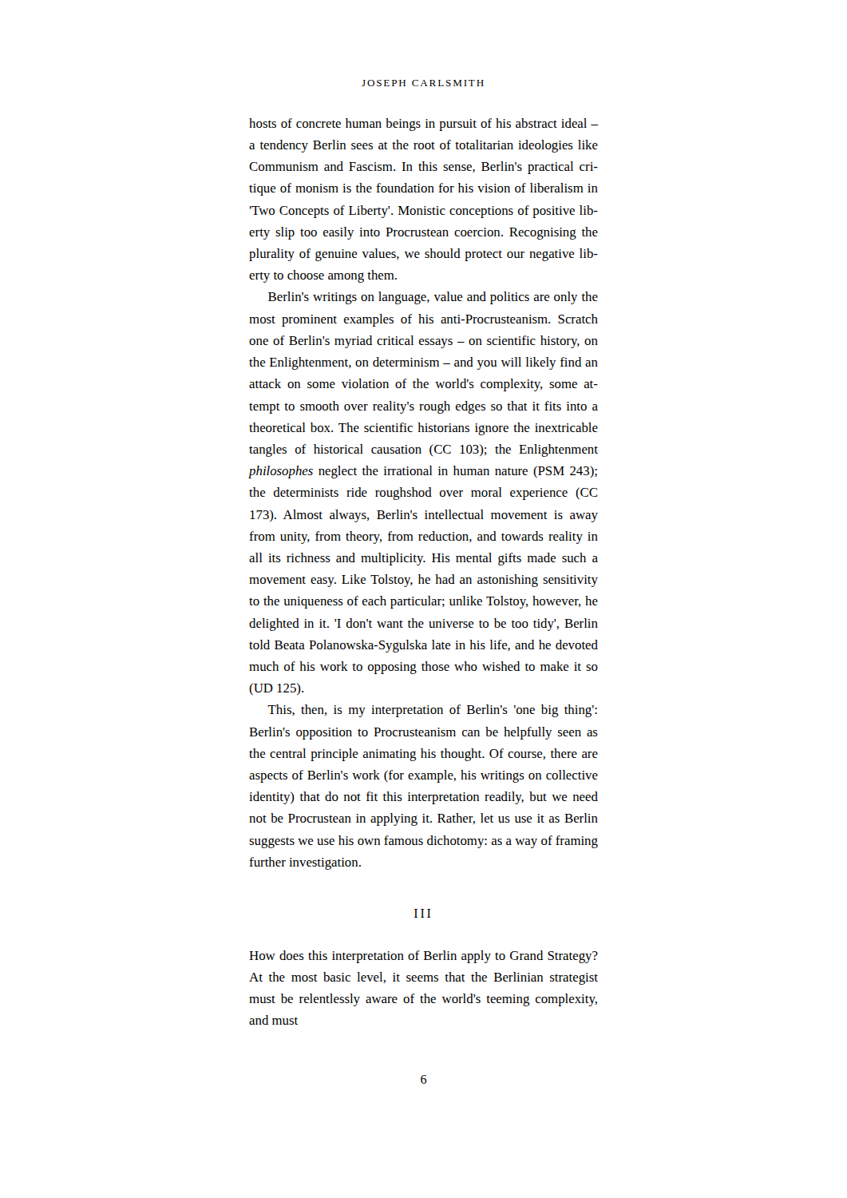Joseph Carlsmith
hosts of concrete human beings in pursuit of his abstract ideal – a tendency Berlin sees at the root of totalitarian ideologies like Communism and Fascism. In this sense, Berlin's practical critique of monism is the foundation for his vision of liberalism in 'Two Concepts of Liberty'. Monistic conceptions of positive liberty slip too easily into Procrustean coercion. Recognising the plurality of genuine values, we should protect our negative liberty to choose among them.
Berlin's writings on language, value and politics are only the most prominent examples of his anti-Procrusteanism. Scratch one of Berlin's myriad critical essays – on scientific history, on the Enlightenment, on determinism – and you will likely find an attack on some violation of the world's complexity, some attempt to smooth over reality's rough edges so that it fits into a theoretical box. The scientific historians ignore the inextricable tangles of historical causation (CC 103); the Enlightenment philosophes neglect the irrational in human nature (PSM 243); the determinists ride roughshod over moral experience (CC 173). Almost always, Berlin's intellectual movement is away from unity, from theory, from reduction, and towards reality in all its richness and multiplicity. His mental gifts made such a movement easy. Like Tolstoy, he had an astonishing sensitivity to the uniqueness of each particular; unlike Tolstoy, however, he delighted in it. 'I don't want the universe to be too tidy', Berlin told Beata Polanowska-Sygulska late in his life, and he devoted much of his work to opposing those who wished to make it so (UD 125).
This, then, is my interpretation of Berlin's 'one big thing': Berlin's opposition to Procrusteanism can be helpfully seen as the central principle animating his thought. Of course, there are aspects of Berlin's work (for example, his writings on collective identity) that do not fit this interpretation readily, but we need not be Procrustean in applying it. Rather, let us use it as Berlin suggests we use his own famous dichotomy: as a way of framing further investigation.
III
How does this interpretation of Berlin apply to Grand Strategy? At the most basic level, it seems that the Berlinian strategist must be relentlessly aware of the world's teeming complexity, and must
6